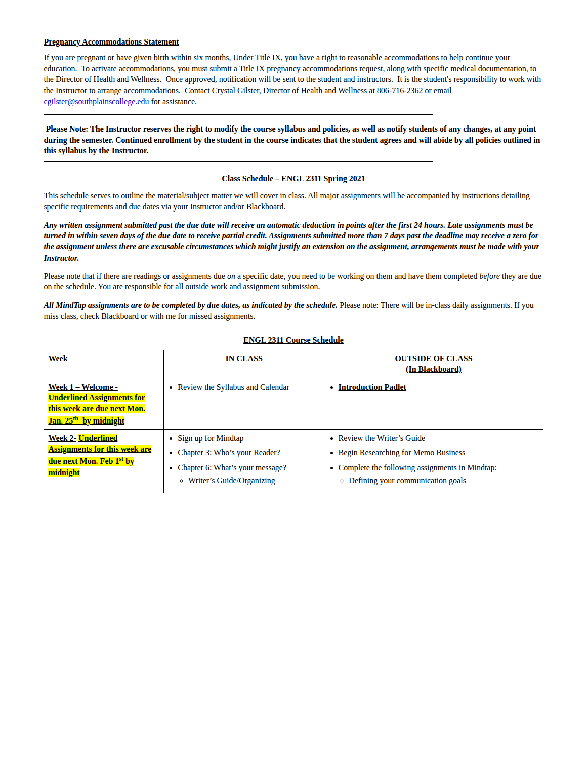Pregnancy Accommodations Statement
If you are pregnant or have given birth within six months, Under Title IX, you have a right to reasonable accommodations to help continue your education. To activate accommodations, you must submit a Title IX pregnancy accommodations request, along with specific medical documentation, to the Director of Health and Wellness. Once approved, notification will be sent to the student and instructors. It is the student's responsibility to work with the Instructor to arrange accommodations. Contact Crystal Gilster, Director of Health and Wellness at 806-716-2362 or email cgilster@southplainscollege.edu for assistance.
Please Note: The Instructor reserves the right to modify the course syllabus and policies, as well as notify students of any changes, at any point during the semester. Continued enrollment by the student in the course indicates that the student agrees and will abide by all policies outlined in this syllabus by the Instructor.
Class Schedule – ENGL 2311 Spring 2021
This schedule serves to outline the material/subject matter we will cover in class. All major assignments will be accompanied by instructions detailing specific requirements and due dates via your Instructor and/or Blackboard.
Any written assignment submitted past the due date will receive an automatic deduction in points after the first 24 hours. Late assignments must be turned in within seven days of the due date to receive partial credit. Assignments submitted more than 7 days past the deadline may receive a zero for the assignment unless there are excusable circumstances which might justify an extension on the assignment, arrangements must be made with your Instructor.
Please note that if there are readings or assignments due on a specific date, you need to be working on them and have them completed before they are due on the schedule. You are responsible for all outside work and assignment submission.
All MindTap assignments are to be completed by due dates, as indicated by the schedule. Please note: There will be in-class daily assignments. If you miss class, check Blackboard or with me for missed assignments.
ENGL 2311 Course Schedule
| Week | IN CLASS | OUTSIDE OF CLASS (In Blackboard) |
| --- | --- | --- |
| Week 1 – Welcome - Underlined Assignments for this week are due next Mon. Jan. 25 th by midnight | Review the Syllabus and Calendar | Introduction Padlet |
| Week 2- Underlined Assignments for this week are due next Mon. Feb 1 st by midnight | Sign up for Mindtap Chapter 3: Who’s your Reader? Chapter 6: What’s your message? Writer’s Guide/Organizing | Review the Writer’s Guide Begin Researching for Memo Business Complete the following assignments in Mindtap: Defining your communication goals |